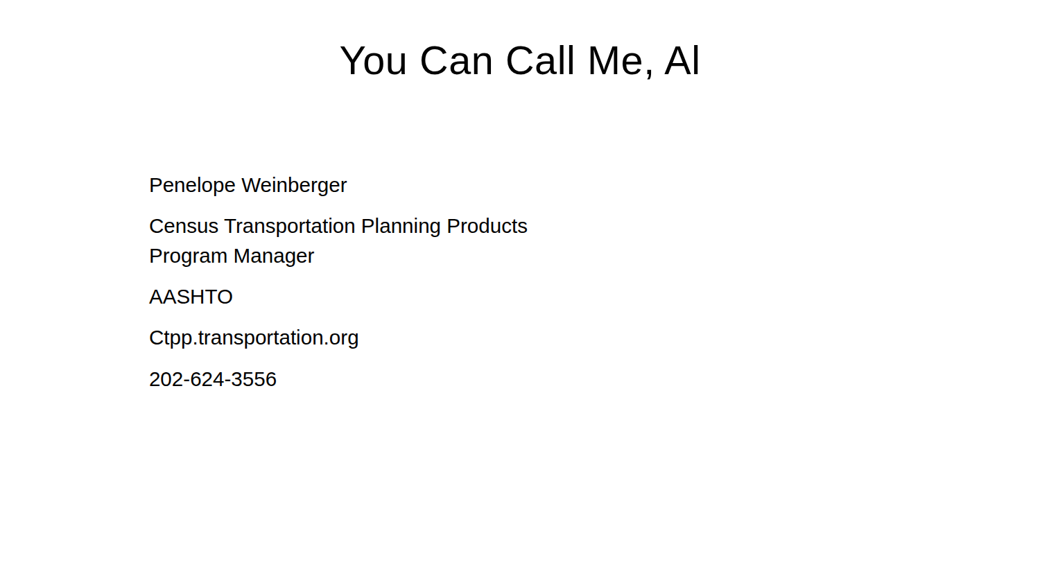You Can Call Me, Al
Penelope Weinberger
Census Transportation Planning Products Program Manager
AASHTO
Ctpp.transportation.org
202-624-3556